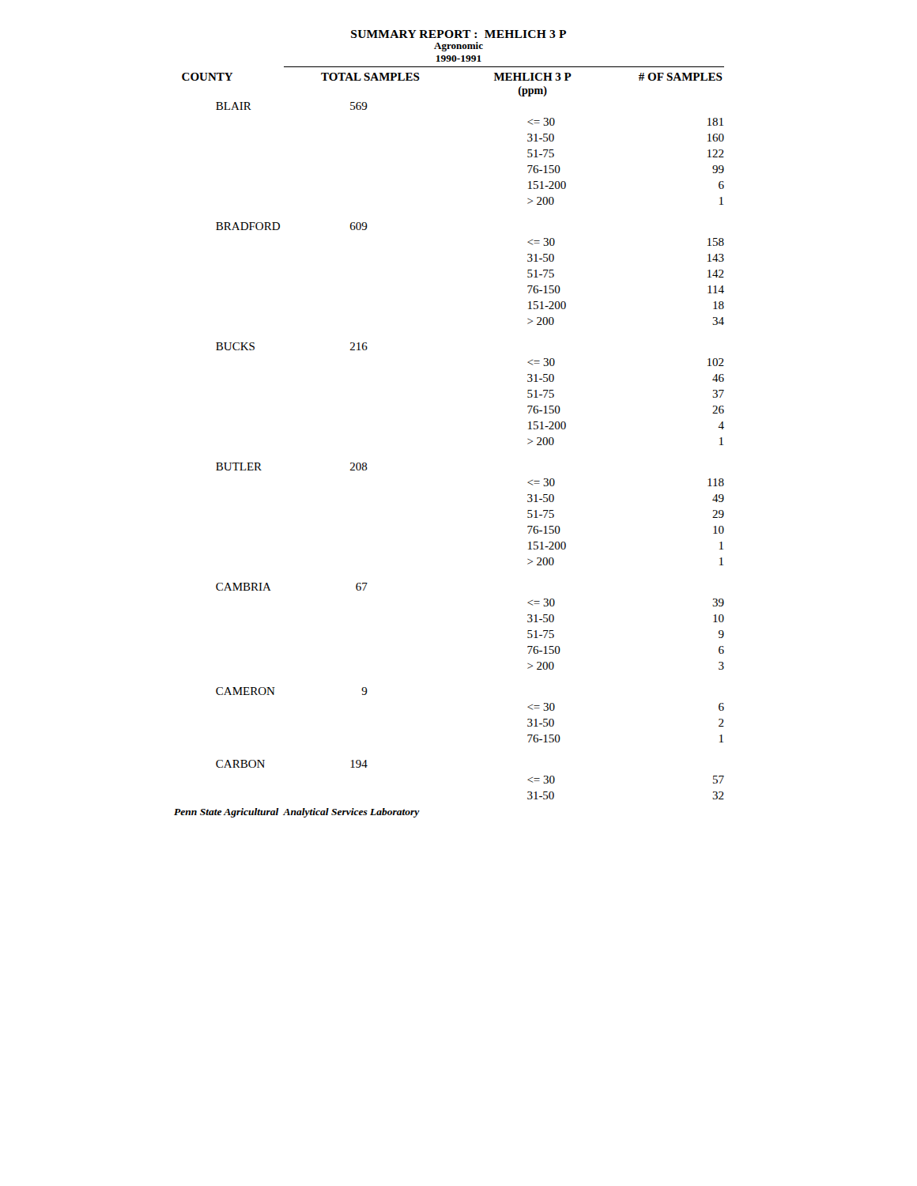SUMMARY REPORT : MEHLICH 3 P
Agronomic
1990-1991
| COUNTY | TOTAL SAMPLES | MEHLICH 3 P (ppm) | # OF SAMPLES |
| BLAIR | 569 | | |
| | | <= 30 | 181 |
| | | 31-50 | 160 |
| | | 51-75 | 122 |
| | | 76-150 | 99 |
| | | 151-200 | 6 |
| | | > 200 | 1 |
| BRADFORD | 609 | | |
| | | <= 30 | 158 |
| | | 31-50 | 143 |
| | | 51-75 | 142 |
| | | 76-150 | 114 |
| | | 151-200 | 18 |
| | | > 200 | 34 |
| BUCKS | 216 | | |
| | | <= 30 | 102 |
| | | 31-50 | 46 |
| | | 51-75 | 37 |
| | | 76-150 | 26 |
| | | 151-200 | 4 |
| | | > 200 | 1 |
| BUTLER | 208 | | |
| | | <= 30 | 118 |
| | | 31-50 | 49 |
| | | 51-75 | 29 |
| | | 76-150 | 10 |
| | | 151-200 | 1 |
| | | > 200 | 1 |
| CAMBRIA | 67 | | |
| | | <= 30 | 39 |
| | | 31-50 | 10 |
| | | 51-75 | 9 |
| | | 76-150 | 6 |
| | | > 200 | 3 |
| CAMERON | 9 | | |
| | | <= 30 | 6 |
| | | 31-50 | 2 |
| | | 76-150 | 1 |
| CARBON | 194 | | |
| | | <= 30 | 57 |
| | | 31-50 | 32 |
Penn State Agricultural Analytical Services Laboratory